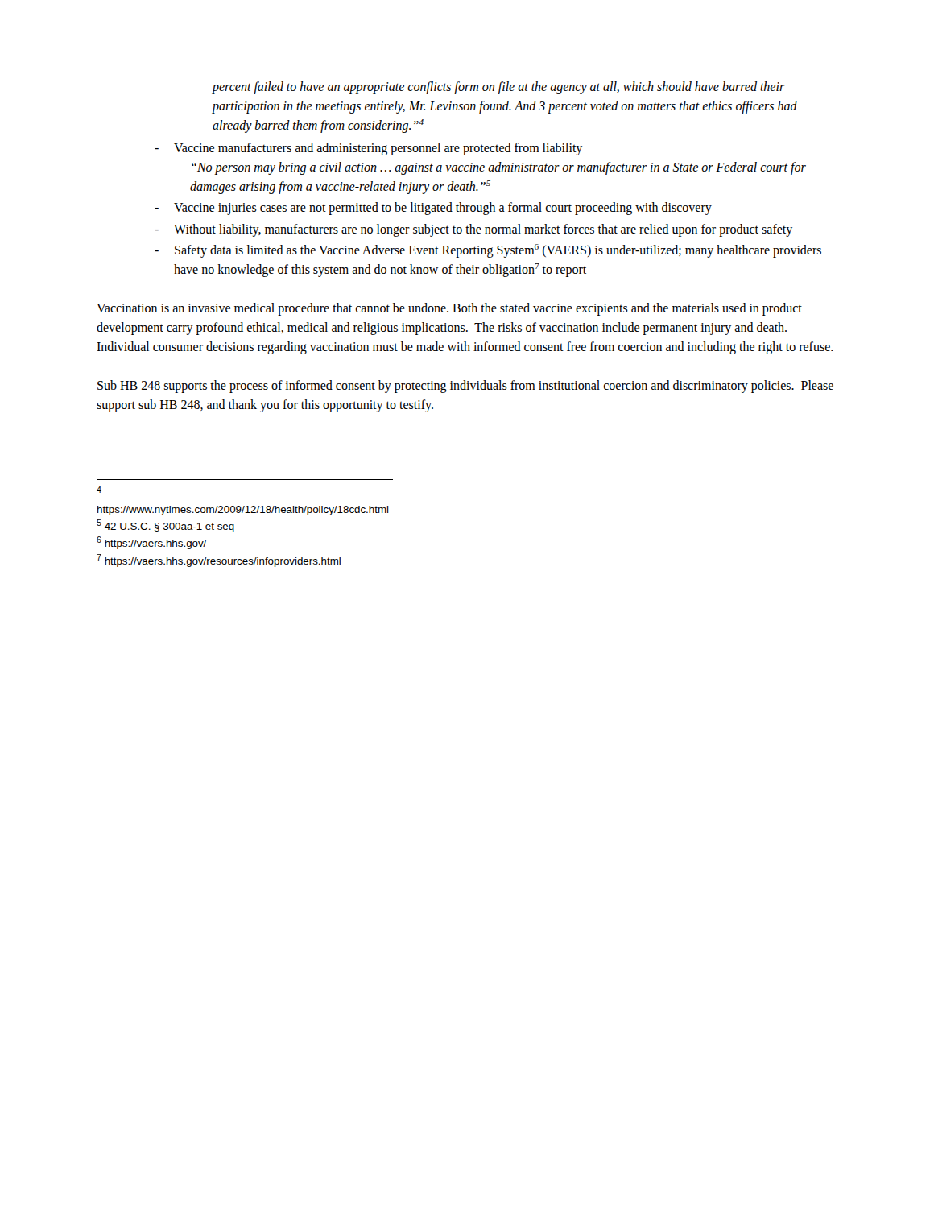percent failed to have an appropriate conflicts form on file at the agency at all, which should have barred their participation in the meetings entirely, Mr. Levinson found. And 3 percent voted on matters that ethics officers had already barred them from considering.”4
Vaccine manufacturers and administering personnel are protected from liability
“No person may bring a civil action … against a vaccine administrator or manufacturer in a State or Federal court for damages arising from a vaccine-related injury or death.”5
Vaccine injuries cases are not permitted to be litigated through a formal court proceeding with discovery
Without liability, manufacturers are no longer subject to the normal market forces that are relied upon for product safety
Safety data is limited as the Vaccine Adverse Event Reporting System6 (VAERS) is under-utilized; many healthcare providers have no knowledge of this system and do not know of their obligation7 to report
Vaccination is an invasive medical procedure that cannot be undone. Both the stated vaccine excipients and the materials used in product development carry profound ethical, medical and religious implications. The risks of vaccination include permanent injury and death. Individual consumer decisions regarding vaccination must be made with informed consent free from coercion and including the right to refuse.
Sub HB 248 supports the process of informed consent by protecting individuals from institutional coercion and discriminatory policies. Please support sub HB 248, and thank you for this opportunity to testify.
4 https://www.nytimes.com/2009/12/18/health/policy/18cdc.html
5 42 U.S.C. § 300aa-1 et seq
6 https://vaers.hhs.gov/
7 https://vaers.hhs.gov/resources/infoproviders.html